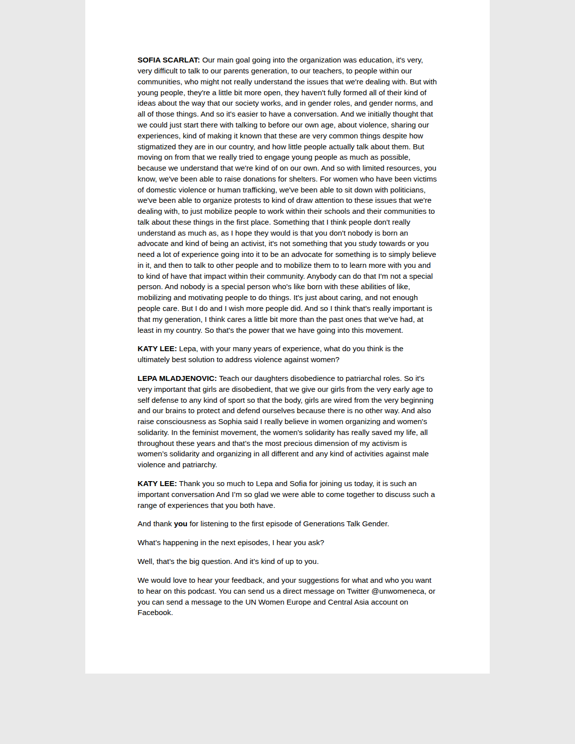SOFIA SCARLAT: Our main goal going into the organization was education, it's very, very difficult to talk to our parents generation, to our teachers, to people within our communities, who might not really understand the issues that we're dealing with. But with young people, they're a little bit more open, they haven't fully formed all of their kind of ideas about the way that our society works, and in gender roles, and gender norms, and all of those things. And so it's easier to have a conversation. And we initially thought that we could just start there with talking to before our own age, about violence, sharing our experiences, kind of making it known that these are very common things despite how stigmatized they are in our country, and how little people actually talk about them. But moving on from that we really tried to engage young people as much as possible, because we understand that we're kind of on our own. And so with limited resources, you know, we've been able to raise donations for shelters. For women who have been victims of domestic violence or human trafficking, we've been able to sit down with politicians, we've been able to organize protests to kind of draw attention to these issues that we're dealing with, to just mobilize people to work within their schools and their communities to talk about these things in the first place. Something that I think people don't really understand as much as, as I hope they would is that you don't nobody is born an advocate and kind of being an activist, it's not something that you study towards or you need a lot of experience going into it to be an advocate for something is to simply believe in it, and then to talk to other people and to mobilize them to to learn more with you and to kind of have that impact within their community. Anybody can do that I'm not a special person. And nobody is a special person who's like born with these abilities of like, mobilizing and motivating people to do things. It's just about caring, and not enough people care. But I do and I wish more people did. And so I think that's really important is that my generation, I think cares a little bit more than the past ones that we've had, at least in my country. So that's the power that we have going into this movement.
KATY LEE: Lepa, with your many years of experience, what do you think is the ultimately best solution to address violence against women?
LEPA MLADJENOVIC: Teach our daughters disobedience to patriarchal roles. So it's very important that girls are disobedient, that we give our girls from the very early age to self defense to any kind of sport so that the body, girls are wired from the very beginning and our brains to protect and defend ourselves because there is no other way. And also raise consciousness as Sophia said I really believe in women organizing and women's solidarity. In the feminist movement, the women's solidarity has really saved my life, all throughout these years and that’s the most precious dimension of my activism is women’s solidarity and organizing in all different and any kind of activities against male violence and patriarchy.
KATY LEE: Thank you so much to Lepa and Sofia for joining us today, it is such an important conversation And I’m so glad we were able to come together to discuss such a range of experiences that you both have.
And thank you for listening to the first episode of Generations Talk Gender.
What’s happening in the next episodes, I hear you ask?
Well, that’s the big question. And it’s kind of up to you.
We would love to hear your feedback, and your suggestions for what and who you want to hear on this podcast. You can send us a direct message on Twitter @unwomeneca, or you can send a message to the UN Women Europe and Central Asia account on Facebook.